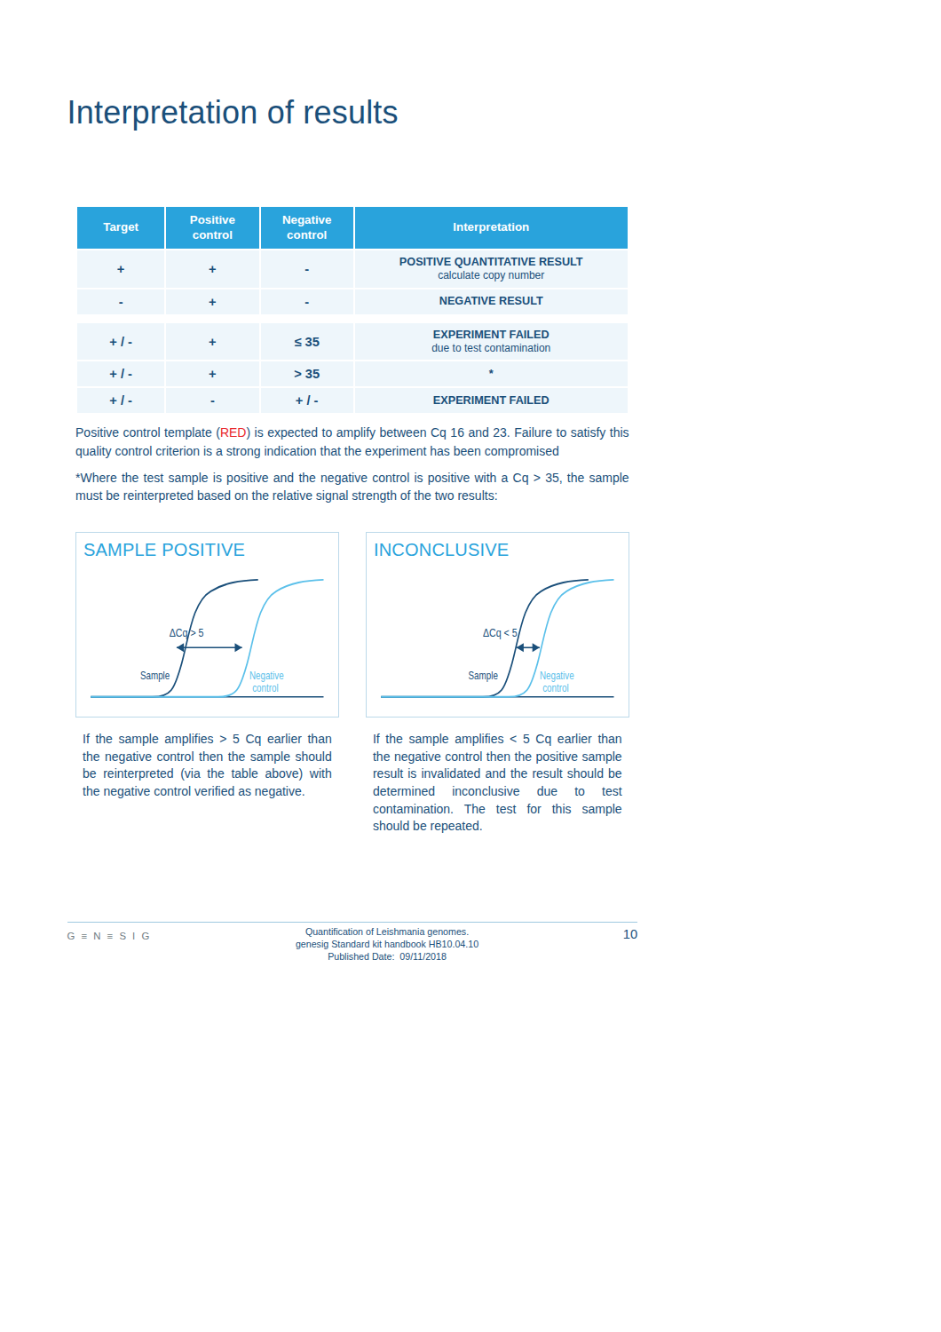Interpretation of results
| Target | Positive control | Negative control | Interpretation |
| --- | --- | --- | --- |
| + | + | - | POSITIVE QUANTITATIVE RESULT calculate copy number |
| - | + | - | NEGATIVE RESULT |
| + / - | + | ≤ 35 | EXPERIMENT FAILED due to test contamination |
| + / - | + | > 35 | * |
| + / - | - | + / - | EXPERIMENT FAILED |
Positive control template (RED) is expected to amplify between Cq 16 and 23. Failure to satisfy this quality control criterion is a strong indication that the experiment has been compromised
*Where the test sample is positive and the negative control is positive with a Cq > 35, the sample must be reinterpreted based on the relative signal strength of the two results:
SAMPLE POSITIVE
ΔCq > 5 Sample Negative control
INCONCLUSIVE
ΔCq < 5 Sample Negative control
If the sample amplifies > 5 Cq earlier than the negative control then the sample should be reinterpreted (via the table above) with the negative control verified as negative.
If the sample amplifies < 5 Cq earlier than the negative control then the positive sample result is invalidated and the result should be determined inconclusive due to test contamination. The test for this sample should be repeated.
G ≡ N ≡ S I G
Quantification of Leishmania genomes.
genesig Standard kit handbook HB10.04.10
Published Date: 09/11/2018
10